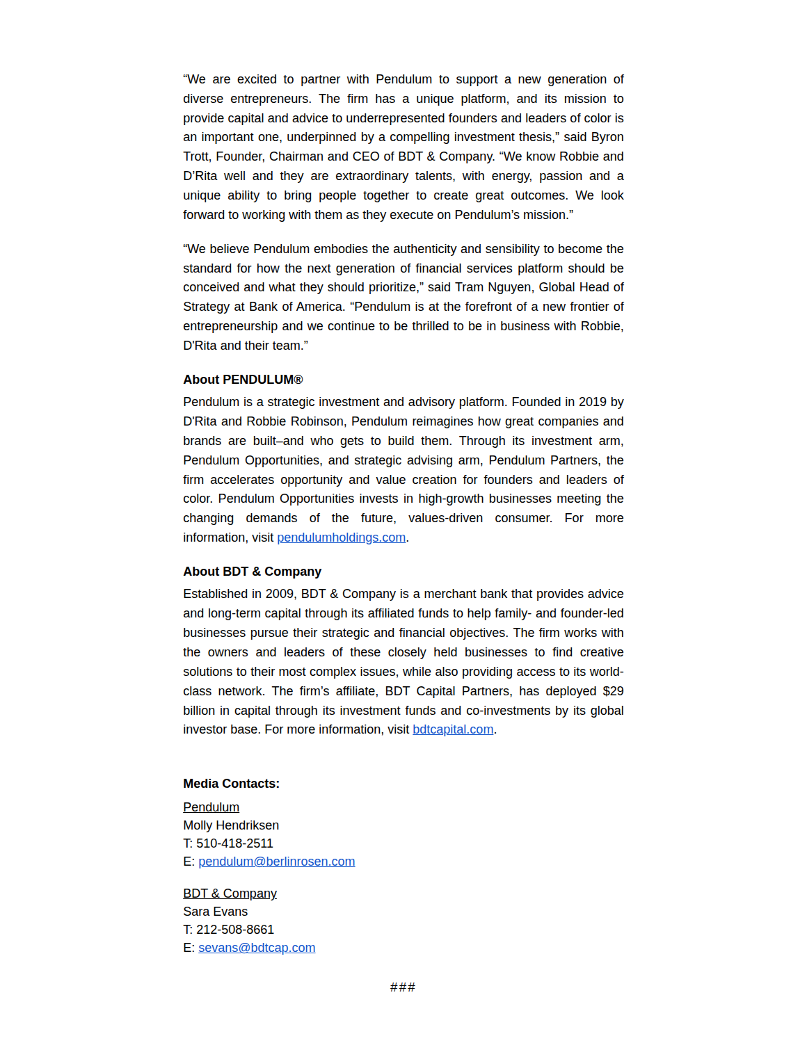“We are excited to partner with Pendulum to support a new generation of diverse entrepreneurs. The firm has a unique platform, and its mission to provide capital and advice to underrepresented founders and leaders of color is an important one, underpinned by a compelling investment thesis,” said Byron Trott, Founder, Chairman and CEO of BDT & Company. “We know Robbie and D’Rita well and they are extraordinary talents, with energy, passion and a unique ability to bring people together to create great outcomes. We look forward to working with them as they execute on Pendulum’s mission.”
“We believe Pendulum embodies the authenticity and sensibility to become the standard for how the next generation of financial services platform should be conceived and what they should prioritize,” said Tram Nguyen, Global Head of Strategy at Bank of America. “Pendulum is at the forefront of a new frontier of entrepreneurship and we continue to be thrilled to be in business with Robbie, D'Rita and their team.”
About PENDULUM®
Pendulum is a strategic investment and advisory platform. Founded in 2019 by D'Rita and Robbie Robinson, Pendulum reimagines how great companies and brands are built–and who gets to build them. Through its investment arm, Pendulum Opportunities, and strategic advising arm, Pendulum Partners, the firm accelerates opportunity and value creation for founders and leaders of color. Pendulum Opportunities invests in high-growth businesses meeting the changing demands of the future, values-driven consumer. For more information, visit pendulumholdings.com.
About BDT & Company
Established in 2009, BDT & Company is a merchant bank that provides advice and long-term capital through its affiliated funds to help family- and founder-led businesses pursue their strategic and financial objectives. The firm works with the owners and leaders of these closely held businesses to find creative solutions to their most complex issues, while also providing access to its world-class network. The firm’s affiliate, BDT Capital Partners, has deployed $29 billion in capital through its investment funds and co-investments by its global investor base. For more information, visit bdtcapital.com.
Media Contacts:
Pendulum
Molly Hendriksen
T: 510-418-2511
E: pendulum@berlinrosen.com
BDT & Company
Sara Evans
T: 212-508-8661
E: sevans@bdtcap.com
###